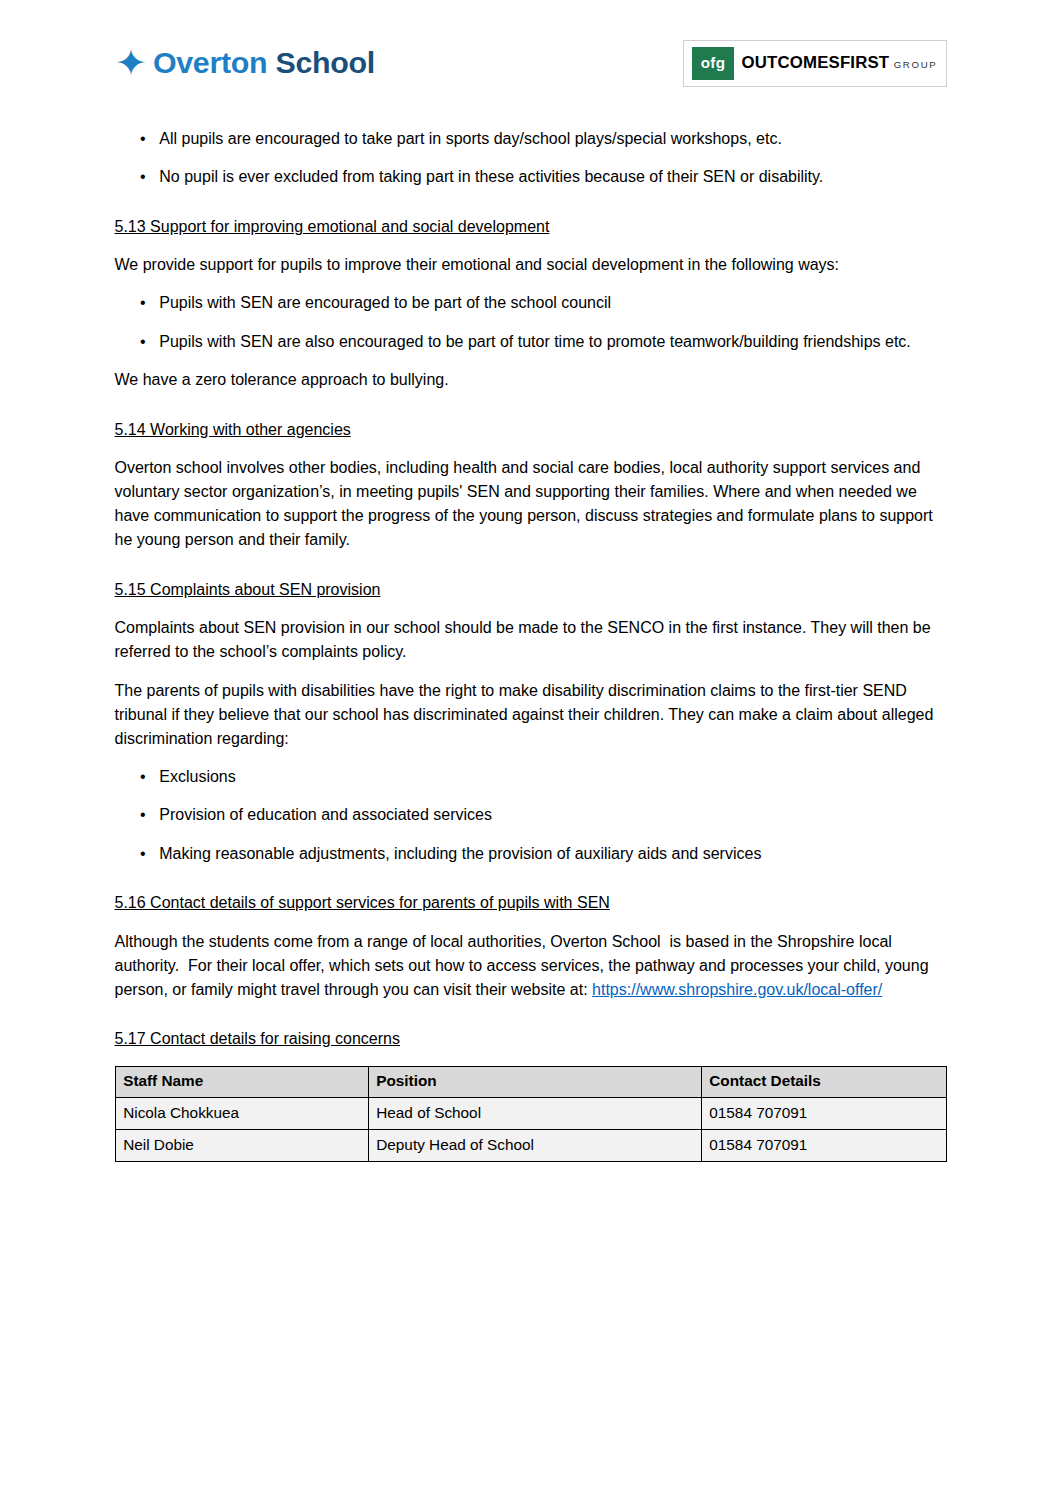✦ Overton School
ofg OUTCOMESFIRST GROUP
All pupils are encouraged to take part in sports day/school plays/special workshops, etc.
No pupil is ever excluded from taking part in these activities because of their SEN or disability.
5.13 Support for improving emotional and social development
We provide support for pupils to improve their emotional and social development in the following ways:
Pupils with SEN are encouraged to be part of the school council
Pupils with SEN are also encouraged to be part of tutor time to promote teamwork/building friendships etc.
We have a zero tolerance approach to bullying.
5.14 Working with other agencies
Overton school involves other bodies, including health and social care bodies, local authority support services and voluntary sector organization’s, in meeting pupils' SEN and supporting their families. Where and when needed we have communication to support the progress of the young person, discuss strategies and formulate plans to support he young person and their family.
5.15 Complaints about SEN provision
Complaints about SEN provision in our school should be made to the SENCO in the first instance. They will then be referred to the school’s complaints policy.
The parents of pupils with disabilities have the right to make disability discrimination claims to the first-tier SEND tribunal if they believe that our school has discriminated against their children. They can make a claim about alleged discrimination regarding:
Exclusions
Provision of education and associated services
Making reasonable adjustments, including the provision of auxiliary aids and services
5.16 Contact details of support services for parents of pupils with SEN
Although the students come from a range of local authorities, Overton School is based in the Shropshire local authority. For their local offer, which sets out how to access services, the pathway and processes your child, young person, or family might travel through you can visit their website at: https://www.shropshire.gov.uk/local-offer/
5.17 Contact details for raising concerns
| Staff Name | Position | Contact Details |
| --- | --- | --- |
| Nicola Chokkuea | Head of School | 01584 707091 |
| Neil Dobie | Deputy Head of School | 01584 707091 |